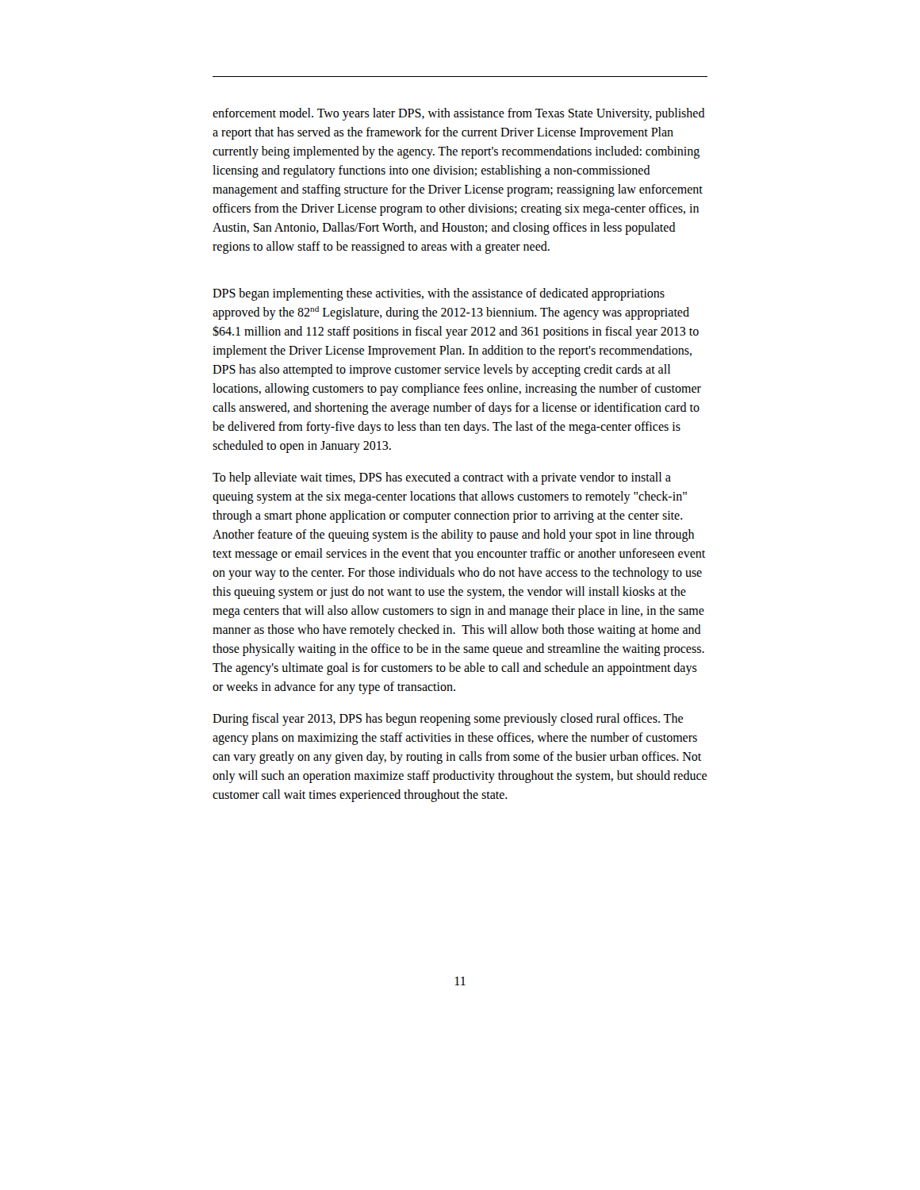enforcement model. Two years later DPS, with assistance from Texas State University, published a report that has served as the framework for the current Driver License Improvement Plan currently being implemented by the agency. The report's recommendations included: combining licensing and regulatory functions into one division; establishing a non-commissioned management and staffing structure for the Driver License program; reassigning law enforcement officers from the Driver License program to other divisions; creating six mega-center offices, in Austin, San Antonio, Dallas/Fort Worth, and Houston; and closing offices in less populated regions to allow staff to be reassigned to areas with a greater need.
DPS began implementing these activities, with the assistance of dedicated appropriations approved by the 82nd Legislature, during the 2012-13 biennium. The agency was appropriated $64.1 million and 112 staff positions in fiscal year 2012 and 361 positions in fiscal year 2013 to implement the Driver License Improvement Plan. In addition to the report's recommendations, DPS has also attempted to improve customer service levels by accepting credit cards at all locations, allowing customers to pay compliance fees online, increasing the number of customer calls answered, and shortening the average number of days for a license or identification card to be delivered from forty-five days to less than ten days. The last of the mega-center offices is scheduled to open in January 2013.
To help alleviate wait times, DPS has executed a contract with a private vendor to install a queuing system at the six mega-center locations that allows customers to remotely "check-in" through a smart phone application or computer connection prior to arriving at the center site. Another feature of the queuing system is the ability to pause and hold your spot in line through text message or email services in the event that you encounter traffic or another unforeseen event on your way to the center. For those individuals who do not have access to the technology to use this queuing system or just do not want to use the system, the vendor will install kiosks at the mega centers that will also allow customers to sign in and manage their place in line, in the same manner as those who have remotely checked in. This will allow both those waiting at home and those physically waiting in the office to be in the same queue and streamline the waiting process. The agency's ultimate goal is for customers to be able to call and schedule an appointment days or weeks in advance for any type of transaction.
During fiscal year 2013, DPS has begun reopening some previously closed rural offices. The agency plans on maximizing the staff activities in these offices, where the number of customers can vary greatly on any given day, by routing in calls from some of the busier urban offices. Not only will such an operation maximize staff productivity throughout the system, but should reduce customer call wait times experienced throughout the state.
11